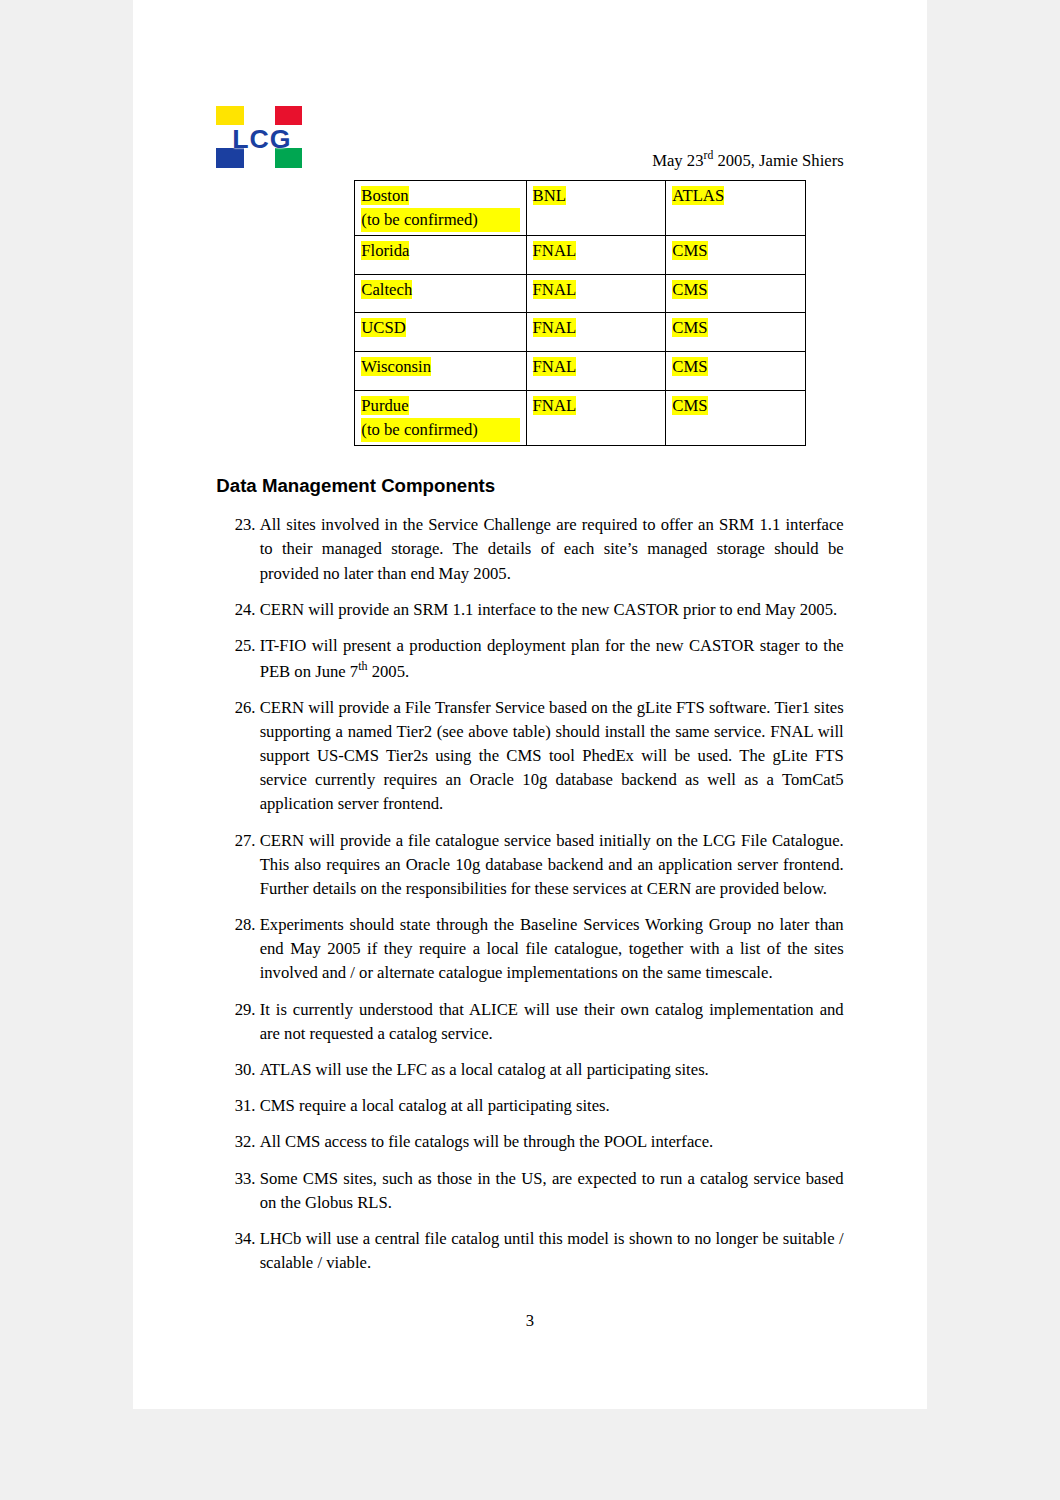LCG
May 23rd 2005, Jamie Shiers
| Boston (to be confirmed) | BNL | ATLAS |
| Florida | FNAL | CMS |
| Caltech | FNAL | CMS |
| UCSD | FNAL | CMS |
| Wisconsin | FNAL | CMS |
| Purdue (to be confirmed) | FNAL | CMS |
Data Management Components
All sites involved in the Service Challenge are required to offer an SRM 1.1 interface to their managed storage. The details of each site’s managed storage should be provided no later than end May 2005.
CERN will provide an SRM 1.1 interface to the new CASTOR prior to end May 2005.
IT-FIO will present a production deployment plan for the new CASTOR stager to the PEB on June 7th 2005.
CERN will provide a File Transfer Service based on the gLite FTS software. Tier1 sites supporting a named Tier2 (see above table) should install the same service. FNAL will support US-CMS Tier2s using the CMS tool PhedEx will be used. The gLite FTS service currently requires an Oracle 10g database backend as well as a TomCat5 application server frontend.
CERN will provide a file catalogue service based initially on the LCG File Catalogue. This also requires an Oracle 10g database backend and an application server frontend. Further details on the responsibilities for these services at CERN are provided below.
Experiments should state through the Baseline Services Working Group no later than end May 2005 if they require a local file catalogue, together with a list of the sites involved and / or alternate catalogue implementations on the same timescale.
It is currently understood that ALICE will use their own catalog implementation and are not requested a catalog service.
ATLAS will use the LFC as a local catalog at all participating sites.
CMS require a local catalog at all participating sites.
All CMS access to file catalogs will be through the POOL interface.
Some CMS sites, such as those in the US, are expected to run a catalog service based on the Globus RLS.
LHCb will use a central file catalog until this model is shown to no longer be suitable / scalable / viable.
3